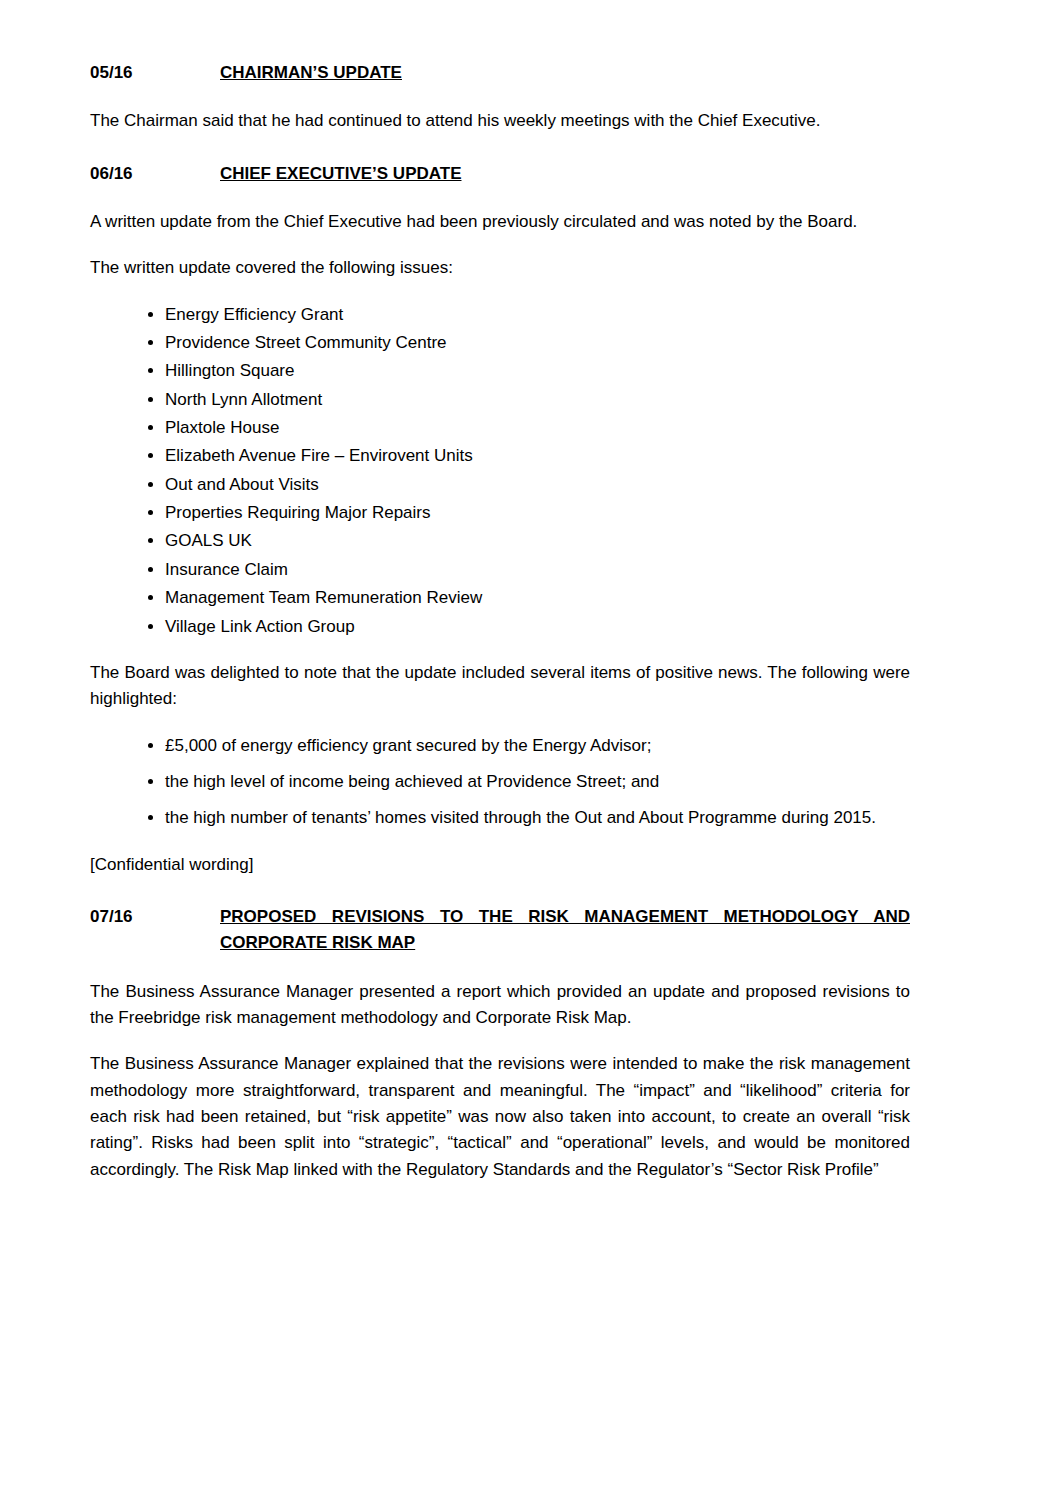05/16 CHAIRMAN’S UPDATE
The Chairman said that he had continued to attend his weekly meetings with the Chief Executive.
06/16 CHIEF EXECUTIVE’S UPDATE
A written update from the Chief Executive had been previously circulated and was noted by the Board.
The written update covered the following issues:
Energy Efficiency Grant
Providence Street Community Centre
Hillington Square
North Lynn Allotment
Plaxtole House
Elizabeth Avenue Fire – Envirovent Units
Out and About Visits
Properties Requiring Major Repairs
GOALS UK
Insurance Claim
Management Team Remuneration Review
Village Link Action Group
The Board was delighted to note that the update included several items of positive news. The following were highlighted:
£5,000 of energy efficiency grant secured by the Energy Advisor;
the high level of income being achieved at Providence Street; and
the high number of tenants’ homes visited through the Out and About Programme during 2015.
[Confidential wording]
07/16 PROPOSED REVISIONS TO THE RISK MANAGEMENT METHODOLOGY AND CORPORATE RISK MAP
The Business Assurance Manager presented a report which provided an update and proposed revisions to the Freebridge risk management methodology and Corporate Risk Map.
The Business Assurance Manager explained that the revisions were intended to make the risk management methodology more straightforward, transparent and meaningful. The “impact” and “likelihood” criteria for each risk had been retained, but “risk appetite” was now also taken into account, to create an overall “risk rating”. Risks had been split into “strategic”, “tactical” and “operational” levels, and would be monitored accordingly. The Risk Map linked with the Regulatory Standards and the Regulator’s “Sector Risk Profile”